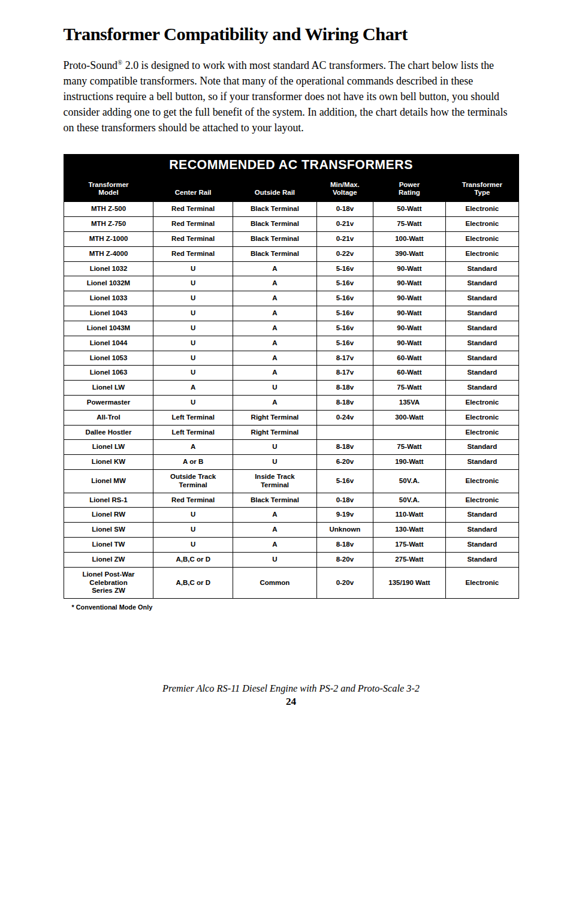Transformer Compatibility and Wiring Chart
Proto-Sound® 2.0 is designed to work with most standard AC transformers. The chart below lists the many compatible transformers. Note that many of the operational commands described in these instructions require a bell button, so if your transformer does not have its own bell button, you should consider adding one to get the full benefit of the system. In addition, the chart details how the terminals on these transformers should be attached to your layout.
RECOMMENDED AC TRANSFORMERS
| Transformer Model | Center Rail | Outside Rail | Min/Max. Voltage | Power Rating | Transformer Type |
| --- | --- | --- | --- | --- | --- |
| MTH Z-500 | Red Terminal | Black Terminal | 0-18v | 50-Watt | Electronic |
| MTH Z-750 | Red Terminal | Black Terminal | 0-21v | 75-Watt | Electronic |
| MTH Z-1000 | Red Terminal | Black Terminal | 0-21v | 100-Watt | Electronic |
| MTH Z-4000 | Red Terminal | Black Terminal | 0-22v | 390-Watt | Electronic |
| Lionel 1032 | U | A | 5-16v | 90-Watt | Standard |
| Lionel 1032M | U | A | 5-16v | 90-Watt | Standard |
| Lionel 1033 | U | A | 5-16v | 90-Watt | Standard |
| Lionel 1043 | U | A | 5-16v | 90-Watt | Standard |
| Lionel 1043M | U | A | 5-16v | 90-Watt | Standard |
| Lionel 1044 | U | A | 5-16v | 90-Watt | Standard |
| Lionel 1053 | U | A | 8-17v | 60-Watt | Standard |
| Lionel 1063 | U | A | 8-17v | 60-Watt | Standard |
| Lionel LW | A | U | 8-18v | 75-Watt | Standard |
| Powermaster | U | A | 8-18v | 135VA | Electronic |
| All-Trol | Left Terminal | Right Terminal | 0-24v | 300-Watt | Electronic |
| Dallee Hostler | Left Terminal | Right Terminal | | | Electronic |
| Lionel LW | A | U | 8-18v | 75-Watt | Standard |
| Lionel KW | A or B | U | 6-20v | 190-Watt | Standard |
| Lionel MW | Outside Track Terminal | Inside Track Terminal | 5-16v | 50V.A. | Electronic |
| Lionel RS-1 | Red Terminal | Black Terminal | 0-18v | 50V.A. | Electronic |
| Lionel RW | U | A | 9-19v | 110-Watt | Standard |
| Lionel SW | U | A | Unknown | 130-Watt | Standard |
| Lionel TW | U | A | 8-18v | 175-Watt | Standard |
| Lionel ZW | A,B,C or D | U | 8-20v | 275-Watt | Standard |
| Lionel Post-War Celebration Series ZW | A,B,C or D | Common | 0-20v | 135/190 Watt | Electronic |
* Conventional Mode Only
Premier Alco RS-11 Diesel Engine with PS-2 and Proto-Scale 3-2
24